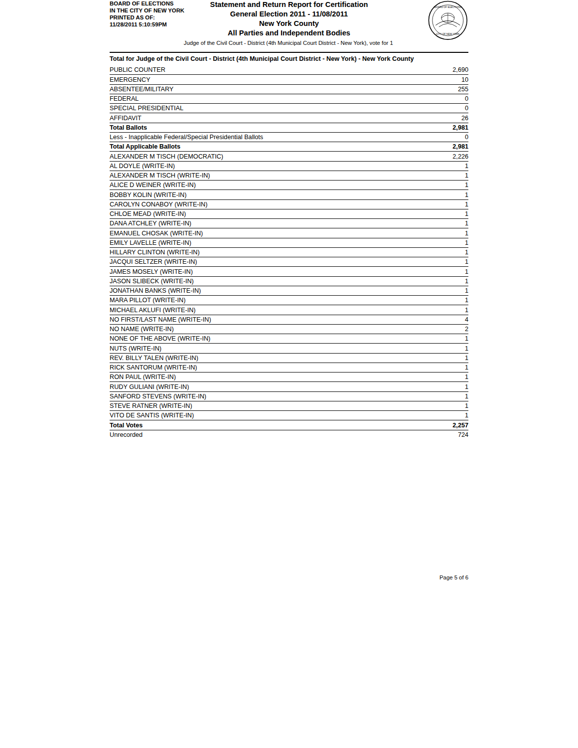BOARD OF ELECTIONS
IN THE CITY OF NEW YORK
PRINTED AS OF:
11/28/2011 5:10:59PM
Statement and Return Report for Certification
General Election 2011 - 11/08/2011
New York County
All Parties and Independent Bodies
BOARD OF ELECTIONS CITY OF NEW YORK
Judge of the Civil Court - District (4th Municipal Court District - New York), vote for 1
Total for Judge of the Civil Court - District (4th Municipal Court District - New York) - New York County
| PUBLIC COUNTER | 2,690 |
| EMERGENCY | 10 |
| ABSENTEE/MILITARY | 255 |
| FEDERAL | 0 |
| SPECIAL PRESIDENTIAL | 0 |
| AFFIDAVIT | 26 |
| Total Ballots | 2,981 |
| Less - Inapplicable Federal/Special Presidential Ballots | 0 |
| Total Applicable Ballots | 2,981 |
| ALEXANDER M TISCH (DEMOCRATIC) | 2,226 |
| AL DOYLE (WRITE-IN) | 1 |
| ALEXANDER M TISCH (WRITE-IN) | 1 |
| ALICE D WEINER (WRITE-IN) | 1 |
| BOBBY KOLIN (WRITE-IN) | 1 |
| CAROLYN CONABOY (WRITE-IN) | 1 |
| CHLOE MEAD (WRITE-IN) | 1 |
| DANA ATCHLEY (WRITE-IN) | 1 |
| EMANUEL CHOSAK (WRITE-IN) | 1 |
| EMILY LAVELLE (WRITE-IN) | 1 |
| HILLARY CLINTON (WRITE-IN) | 1 |
| JACQUI SELTZER (WRITE-IN) | 1 |
| JAMES MOSELY (WRITE-IN) | 1 |
| JASON SLIBECK (WRITE-IN) | 1 |
| JONATHAN BANKS (WRITE-IN) | 1 |
| MARA PILLOT (WRITE-IN) | 1 |
| MICHAEL AKLUFI (WRITE-IN) | 1 |
| NO FIRST/LAST NAME (WRITE-IN) | 4 |
| NO NAME (WRITE-IN) | 2 |
| NONE OF THE ABOVE (WRITE-IN) | 1 |
| NUTS (WRITE-IN) | 1 |
| REV. BILLY TALEN (WRITE-IN) | 1 |
| RICK SANTORUM (WRITE-IN) | 1 |
| RON PAUL (WRITE-IN) | 1 |
| RUDY GULIANI (WRITE-IN) | 1 |
| SANFORD STEVENS (WRITE-IN) | 1 |
| STEVE RATNER (WRITE-IN) | 1 |
| VITO DE SANTIS (WRITE-IN) | 1 |
| Total Votes | 2,257 |
| Unrecorded | 724 |
Page 5 of 6